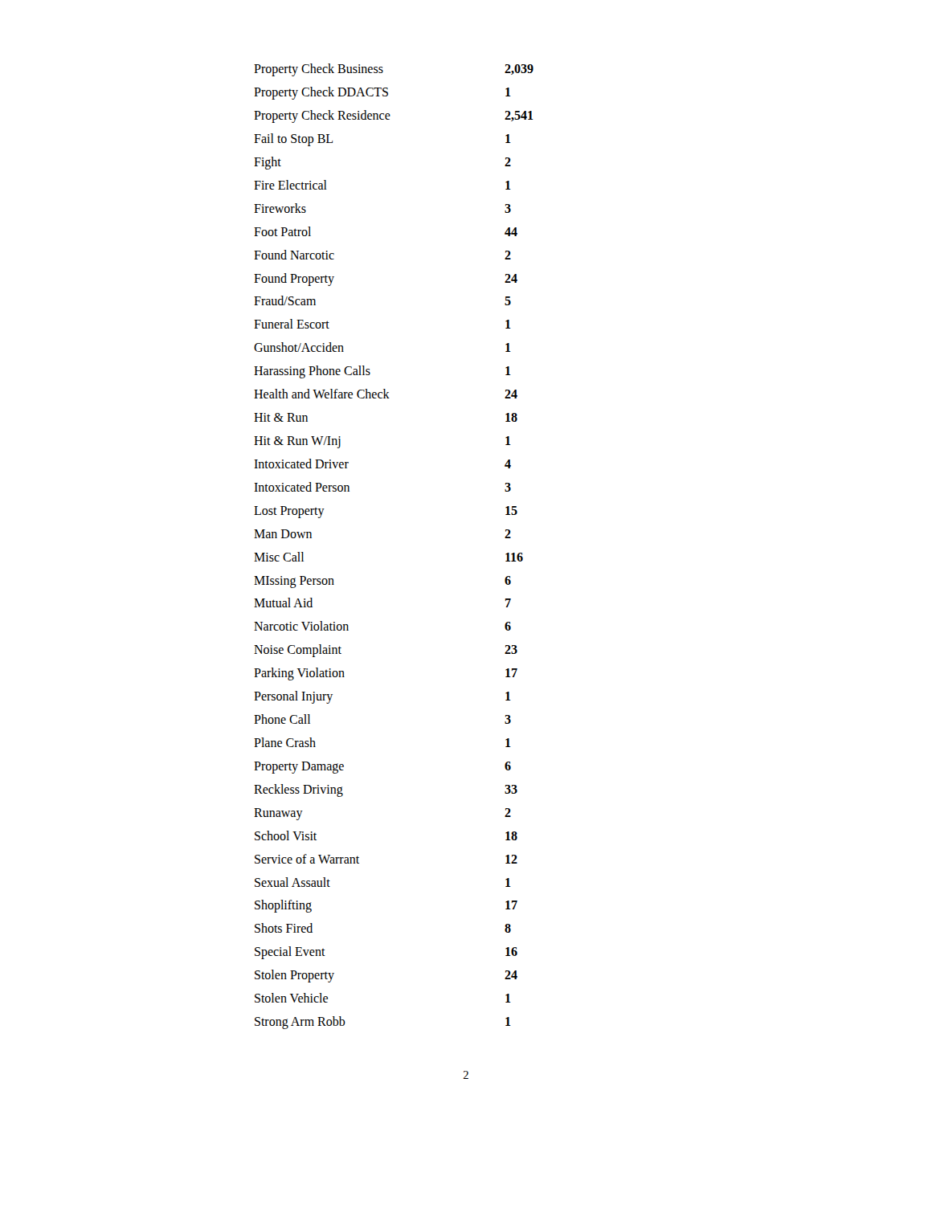| Property Check Business | 2,039 |
| Property Check DDACTS | 1 |
| Property Check Residence | 2,541 |
| Fail to Stop BL | 1 |
| Fight | 2 |
| Fire Electrical | 1 |
| Fireworks | 3 |
| Foot Patrol | 44 |
| Found Narcotic | 2 |
| Found Property | 24 |
| Fraud/Scam | 5 |
| Funeral Escort | 1 |
| Gunshot/Acciden | 1 |
| Harassing Phone Calls | 1 |
| Health and Welfare Check | 24 |
| Hit & Run | 18 |
| Hit & Run W/Inj | 1 |
| Intoxicated Driver | 4 |
| Intoxicated Person | 3 |
| Lost Property | 15 |
| Man Down | 2 |
| Misc Call | 116 |
| MIssing Person | 6 |
| Mutual Aid | 7 |
| Narcotic Violation | 6 |
| Noise Complaint | 23 |
| Parking Violation | 17 |
| Personal Injury | 1 |
| Phone Call | 3 |
| Plane Crash | 1 |
| Property Damage | 6 |
| Reckless Driving | 33 |
| Runaway | 2 |
| School Visit | 18 |
| Service of a Warrant | 12 |
| Sexual Assault | 1 |
| Shoplifting | 17 |
| Shots Fired | 8 |
| Special Event | 16 |
| Stolen Property | 24 |
| Stolen Vehicle | 1 |
| Strong Arm Robb | 1 |
2